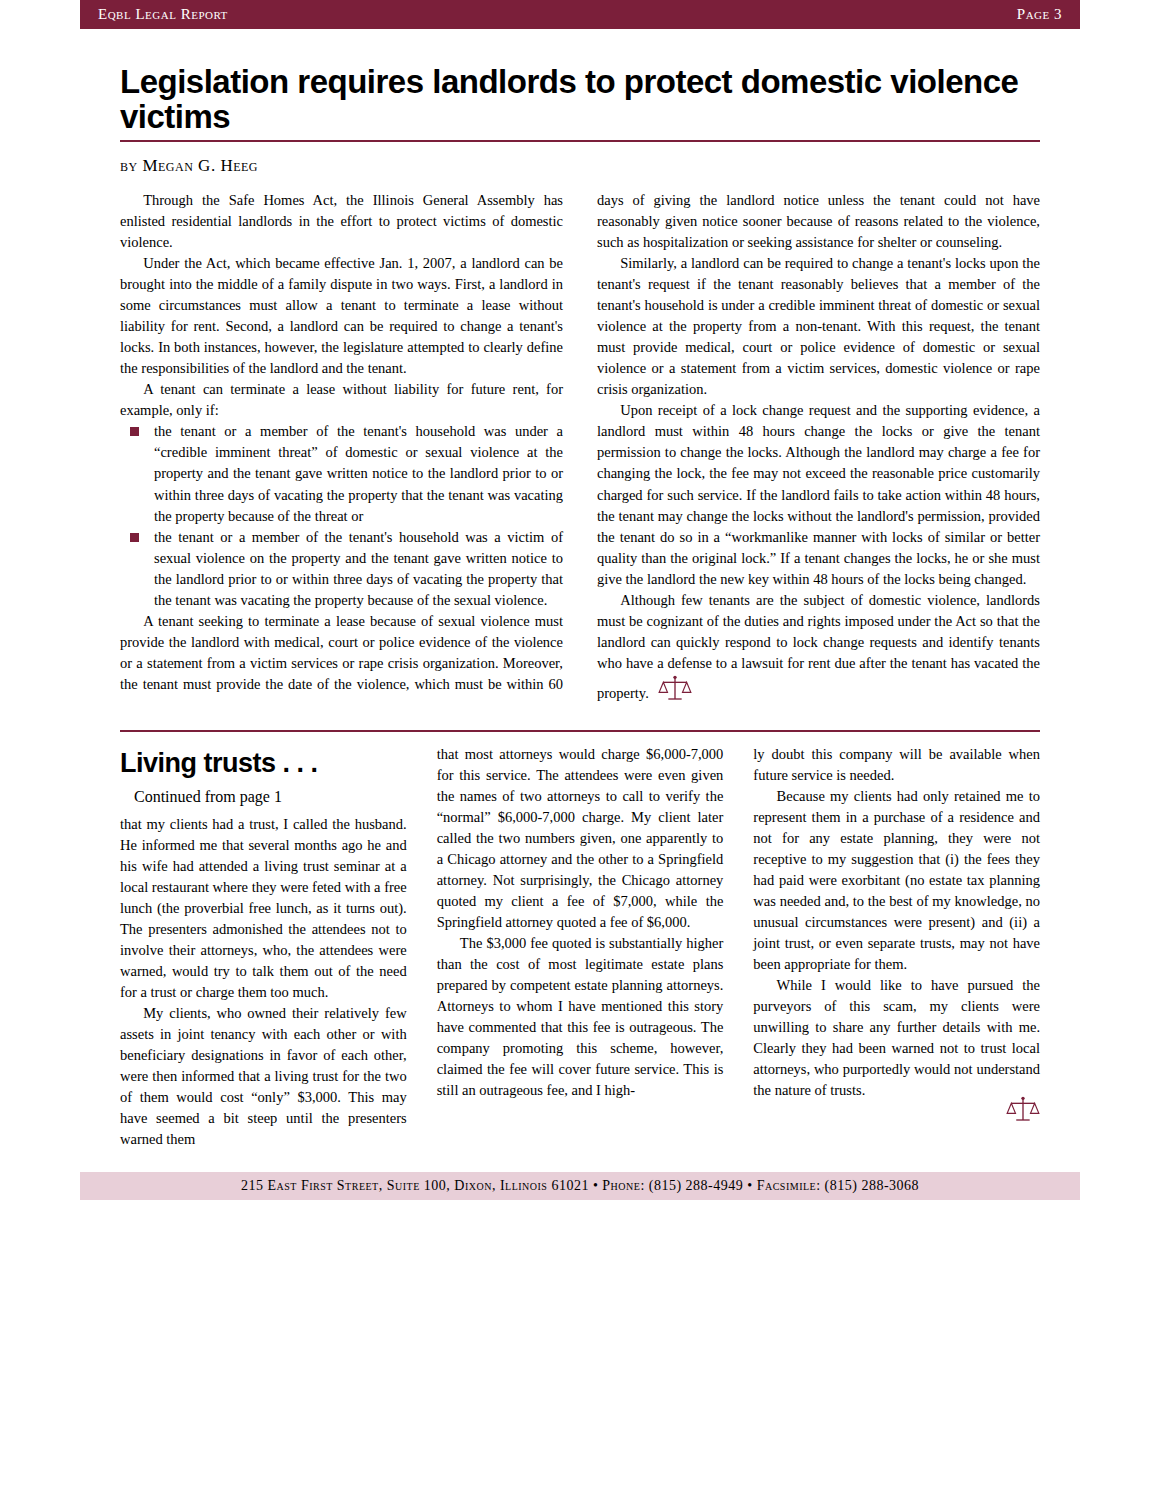Eqbl Legal Report Page 3
Legislation requires landlords to protect domestic violence victims
by Megan G. Heeg
Through the Safe Homes Act, the Illinois General Assembly has enlisted residential landlords in the effort to protect victims of domestic violence.
Under the Act, which became effective Jan. 1, 2007, a landlord can be brought into the middle of a family dispute in two ways. First, a landlord in some circumstances must allow a tenant to terminate a lease without liability for rent. Second, a landlord can be required to change a tenant's locks. In both instances, however, the legislature attempted to clearly define the responsibilities of the landlord and the tenant.
A tenant can terminate a lease without liability for future rent, for example, only if:
the tenant or a member of the tenant's household was under a “credible imminent threat” of domestic or sexual violence at the property and the tenant gave written notice to the landlord prior to or within three days of vacating the property that the tenant was vacating the property because of the threat or
the tenant or a member of the tenant's household was a victim of sexual violence on the property and the tenant gave written notice to the landlord prior to or within three days of vacating the property that the tenant was vacating the property because of the sexual violence.
A tenant seeking to terminate a lease because of sexual violence must provide the landlord with medical, court or police evidence of the violence or a statement from a victim services or rape crisis organization. Moreover, the tenant must provide the date of the violence, which must be within 60 days of giving the landlord notice unless the tenant could not have reasonably given notice sooner because of reasons related to the violence, such as hospitalization or seeking assistance for shelter or counseling.
Similarly, a landlord can be required to change a tenant's locks upon the tenant's request if the tenant reasonably believes that a member of the tenant's household is under a credible imminent threat of domestic or sexual violence at the property from a non-tenant. With this request, the tenant must provide medical, court or police evidence of domestic or sexual violence or a statement from a victim services, domestic violence or rape crisis organization.
Upon receipt of a lock change request and the supporting evidence, a landlord must within 48 hours change the locks or give the tenant permission to change the locks. Although the landlord may charge a fee for changing the lock, the fee may not exceed the reasonable price customarily charged for such service. If the landlord fails to take action within 48 hours, the tenant may change the locks without the landlord's permission, provided the tenant do so in a “workmanlike manner with locks of similar or better quality than the original lock.” If a tenant changes the locks, he or she must give the landlord the new key within 48 hours of the locks being changed.
Although few tenants are the subject of domestic violence, landlords must be cognizant of the duties and rights imposed under the Act so that the landlord can quickly respond to lock change requests and identify tenants who have a defense to a lawsuit for rent due after the tenant has vacated the property.
Living trusts . . .
Continued from page 1
that my clients had a trust, I called the husband. He informed me that several months ago he and his wife had attended a living trust seminar at a local restaurant where they were feted with a free lunch (the proverbial free lunch, as it turns out). The presenters admonished the attendees not to involve their attorneys, who, the attendees were warned, would try to talk them out of the need for a trust or charge them too much.
My clients, who owned their relatively few assets in joint tenancy with each other or with beneficiary designations in favor of each other, were then informed that a living trust for the two of them would cost “only” $3,000. This may have seemed a bit steep until the presenters warned them
that most attorneys would charge $6,000-7,000 for this service. The attendees were even given the names of two attorneys to call to verify the “normal” $6,000-7,000 charge. My client later called the two numbers given, one apparently to a Chicago attorney and the other to a Springfield attorney. Not surprisingly, the Chicago attorney quoted my client a fee of $7,000, while the Springfield attorney quoted a fee of $6,000.
The $3,000 fee quoted is substantially higher than the cost of most legitimate estate plans prepared by competent estate planning attorneys. Attorneys to whom I have mentioned this story have commented that this fee is outrageous. The company promoting this scheme, however, claimed the fee will cover future service. This is still an outrageous fee, and I high-
ly doubt this company will be available when future service is needed.
Because my clients had only retained me to represent them in a purchase of a residence and not for any estate planning, they were not receptive to my suggestion that (i) the fees they had paid were exorbitant (no estate tax planning was needed and, to the best of my knowledge, no unusual circumstances were present) and (ii) a joint trust, or even separate trusts, may not have been appropriate for them.
While I would like to have pursued the purveyors of this scam, my clients were unwilling to share any further details with me. Clearly they had been warned not to trust local attorneys, who purportedly would not understand the nature of trusts.
215 East First Street, Suite 100, Dixon, Illinois 61021 • Phone: (815) 288-4949 • Facsimile: (815) 288-3068